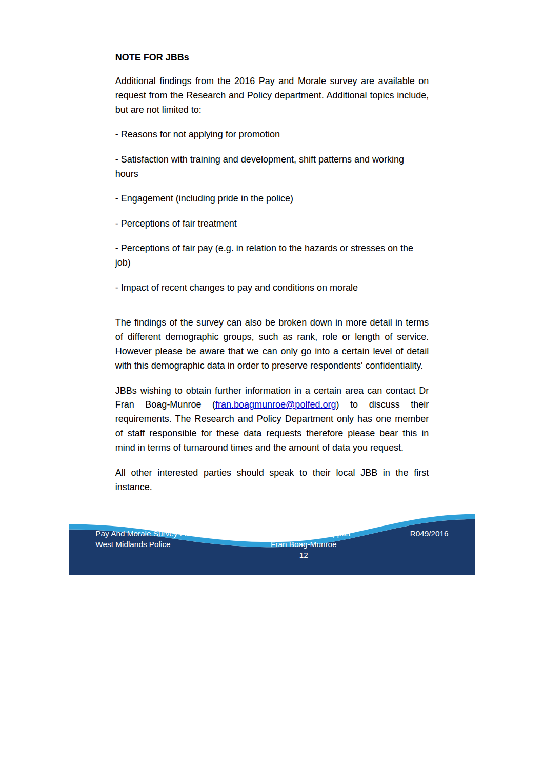NOTE FOR JBBs
Additional findings from the 2016 Pay and Morale survey are available on request from the Research and Policy department. Additional topics include, but are not limited to:
- Reasons for not applying for promotion
- Satisfaction with training and development, shift patterns and working hours
- Engagement (including pride in the police)
- Perceptions of fair treatment
- Perceptions of fair pay (e.g. in relation to the hazards or stresses on the job)
- Impact of recent changes to pay and conditions on morale
The findings of the survey can also be broken down in more detail in terms of different demographic groups, such as rank, role or length of service. However please be aware that we can only go into a certain level of detail with this demographic data in order to preserve respondents' confidentiality.
JBBs wishing to obtain further information in a certain area can contact Dr Fran Boag-Munroe (fran.boagmunroe@polfed.org) to discuss their requirements. The Research and Policy Department only has one member of staff responsible for these data requests therefore please bear this in mind in terms of turnaround times and the amount of data you request.
All other interested parties should speak to their local JBB in the first instance.
Pay And Morale Survey 2016
West Midlands Police
Research & Policy Support
Fran Boag-Munroe
12
R049/2016